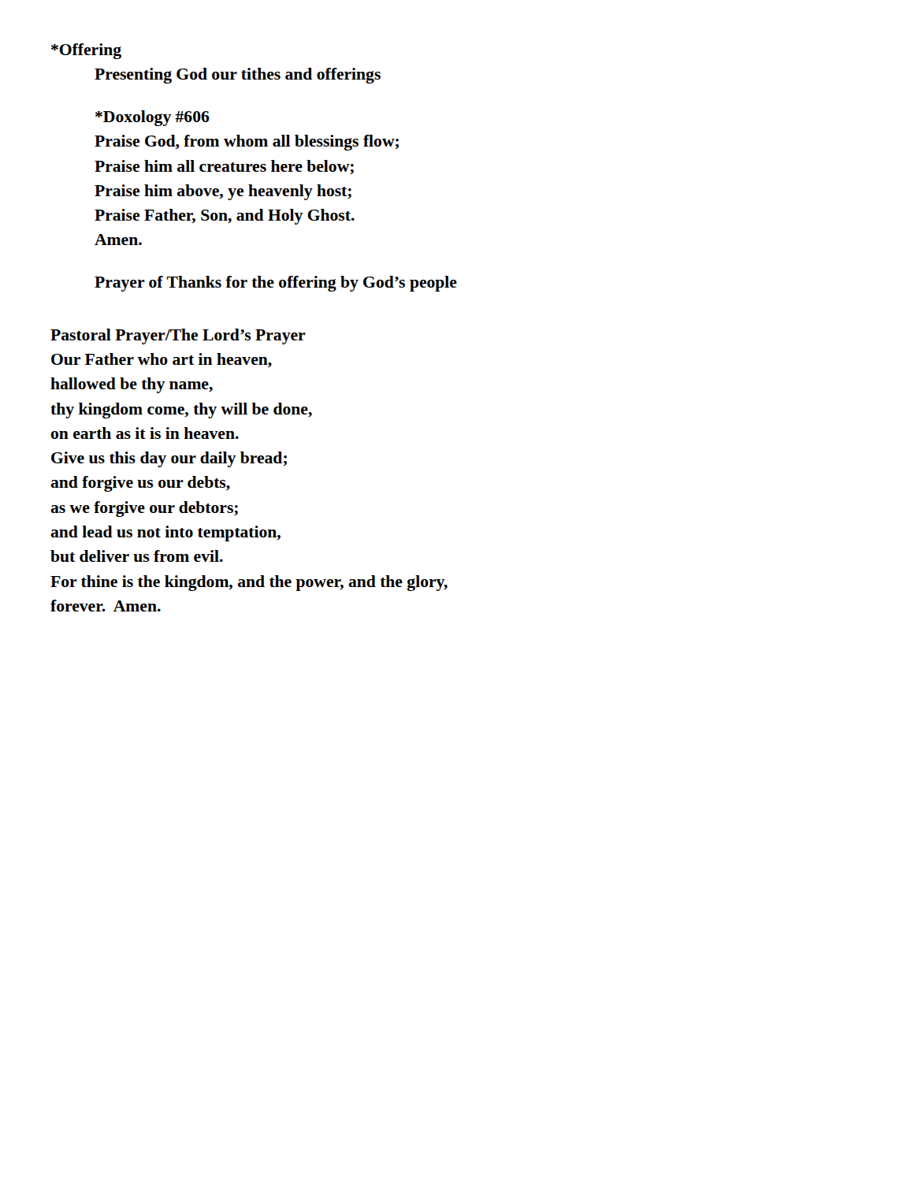*Offering
Presenting God our tithes and offerings
*Doxology #606
Praise God, from whom all blessings flow;
Praise him all creatures here below;
Praise him above, ye heavenly host;
Praise Father, Son, and Holy Ghost.
Amen.
Prayer of Thanks for the offering by God’s people
Pastoral Prayer/The Lord’s Prayer
Our Father who art in heaven,
hallowed be thy name,
thy kingdom come, thy will be done,
on earth as it is in heaven.
Give us this day our daily bread;
and forgive us our debts,
as we forgive our debtors;
and lead us not into temptation,
but deliver us from evil.
For thine is the kingdom, and the power, and the glory,
forever. Amen.